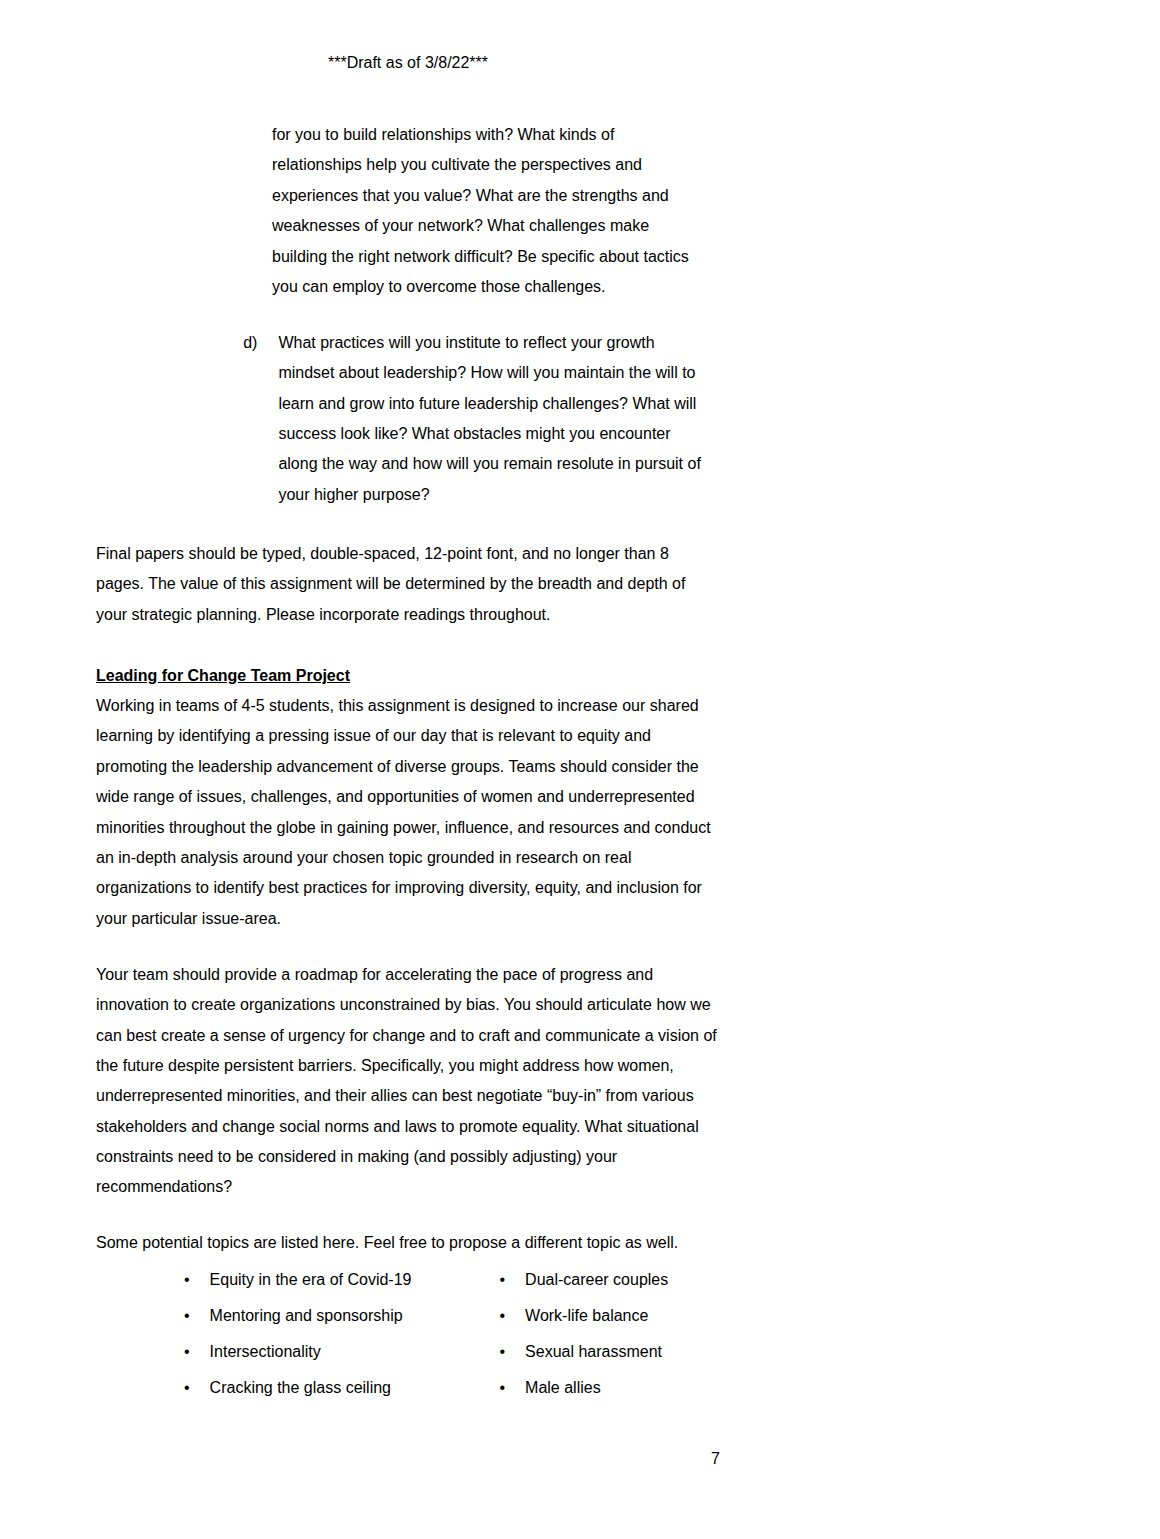***Draft as of 3/8/22***
for you to build relationships with? What kinds of relationships help you cultivate the perspectives and experiences that you value? What are the strengths and weaknesses of your network? What challenges make building the right network difficult? Be specific about tactics you can employ to overcome those challenges.
d)
What practices will you institute to reflect your growth mindset about leadership? How will you maintain the will to learn and grow into future leadership challenges? What will success look like? What obstacles might you encounter along the way and how will you remain resolute in pursuit of your higher purpose?
Final papers should be typed, double-spaced, 12-point font, and no longer than 8 pages. The value of this assignment will be determined by the breadth and depth of your strategic planning. Please incorporate readings throughout.
Leading for Change Team Project
Working in teams of 4-5 students, this assignment is designed to increase our shared learning by identifying a pressing issue of our day that is relevant to equity and promoting the leadership advancement of diverse groups. Teams should consider the wide range of issues, challenges, and opportunities of women and underrepresented minorities throughout the globe in gaining power, influence, and resources and conduct an in-depth analysis around your chosen topic grounded in research on real organizations to identify best practices for improving diversity, equity, and inclusion for your particular issue-area.
Your team should provide a roadmap for accelerating the pace of progress and innovation to create organizations unconstrained by bias. You should articulate how we can best create a sense of urgency for change and to craft and communicate a vision of the future despite persistent barriers. Specifically, you might address how women, underrepresented minorities, and their allies can best negotiate “buy-in” from various stakeholders and change social norms and laws to promote equality. What situational constraints need to be considered in making (and possibly adjusting) your recommendations?
Some potential topics are listed here. Feel free to propose a different topic as well.
Equity in the era of Covid-19
Mentoring and sponsorship
Intersectionality
Cracking the glass ceiling
Dual-career couples
Work-life balance
Sexual harassment
Male allies
7